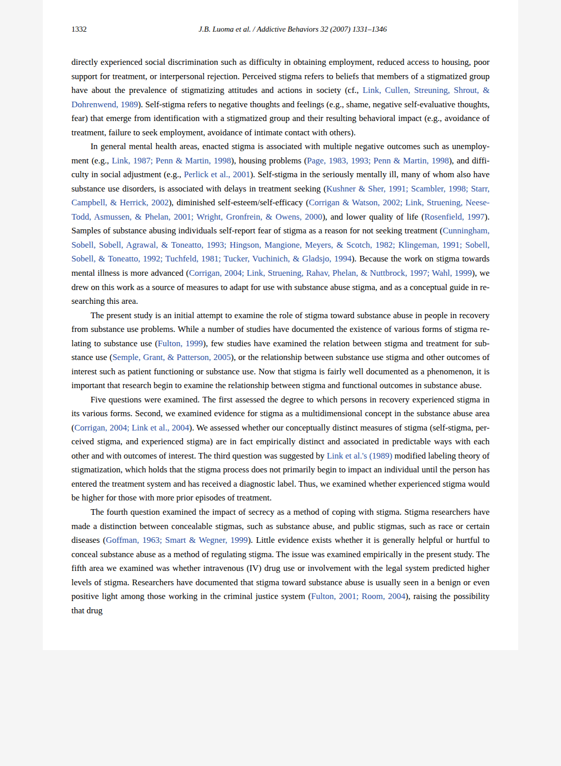1332 J.B. Luoma et al. / Addictive Behaviors 32 (2007) 1331–1346
directly experienced social discrimination such as difficulty in obtaining employment, reduced access to housing, poor support for treatment, or interpersonal rejection. Perceived stigma refers to beliefs that members of a stigmatized group have about the prevalence of stigmatizing attitudes and actions in society (cf., Link, Cullen, Streuning, Shrout, & Dohrenwend, 1989). Self-stigma refers to negative thoughts and feelings (e.g., shame, negative self-evaluative thoughts, fear) that emerge from identification with a stigmatized group and their resulting behavioral impact (e.g., avoidance of treatment, failure to seek employment, avoidance of intimate contact with others).
In general mental health areas, enacted stigma is associated with multiple negative outcomes such as unemployment (e.g., Link, 1987; Penn & Martin, 1998), housing problems (Page, 1983, 1993; Penn & Martin, 1998), and difficulty in social adjustment (e.g., Perlick et al., 2001). Self-stigma in the seriously mentally ill, many of whom also have substance use disorders, is associated with delays in treatment seeking (Kushner & Sher, 1991; Scambler, 1998; Starr, Campbell, & Herrick, 2002), diminished self-esteem/self-efficacy (Corrigan & Watson, 2002; Link, Struening, Neese-Todd, Asmussen, & Phelan, 2001; Wright, Gronfrein, & Owens, 2000), and lower quality of life (Rosenfield, 1997). Samples of substance abusing individuals self-report fear of stigma as a reason for not seeking treatment (Cunningham, Sobell, Sobell, Agrawal, & Toneatto, 1993; Hingson, Mangione, Meyers, & Scotch, 1982; Klingeman, 1991; Sobell, Sobell, & Toneatto, 1992; Tuchfeld, 1981; Tucker, Vuchinich, & Gladsjo, 1994). Because the work on stigma towards mental illness is more advanced (Corrigan, 2004; Link, Struening, Rahav, Phelan, & Nuttbrock, 1997; Wahl, 1999), we drew on this work as a source of measures to adapt for use with substance abuse stigma, and as a conceptual guide in researching this area.
The present study is an initial attempt to examine the role of stigma toward substance abuse in people in recovery from substance use problems. While a number of studies have documented the existence of various forms of stigma relating to substance use (Fulton, 1999), few studies have examined the relation between stigma and treatment for substance use (Semple, Grant, & Patterson, 2005), or the relationship between substance use stigma and other outcomes of interest such as patient functioning or substance use. Now that stigma is fairly well documented as a phenomenon, it is important that research begin to examine the relationship between stigma and functional outcomes in substance abuse.
Five questions were examined. The first assessed the degree to which persons in recovery experienced stigma in its various forms. Second, we examined evidence for stigma as a multidimensional concept in the substance abuse area (Corrigan, 2004; Link et al., 2004). We assessed whether our conceptually distinct measures of stigma (self-stigma, perceived stigma, and experienced stigma) are in fact empirically distinct and associated in predictable ways with each other and with outcomes of interest. The third question was suggested by Link et al.'s (1989) modified labeling theory of stigmatization, which holds that the stigma process does not primarily begin to impact an individual until the person has entered the treatment system and has received a diagnostic label. Thus, we examined whether experienced stigma would be higher for those with more prior episodes of treatment.
The fourth question examined the impact of secrecy as a method of coping with stigma. Stigma researchers have made a distinction between concealable stigmas, such as substance abuse, and public stigmas, such as race or certain diseases (Goffman, 1963; Smart & Wegner, 1999). Little evidence exists whether it is generally helpful or hurtful to conceal substance abuse as a method of regulating stigma. The issue was examined empirically in the present study. The fifth area we examined was whether intravenous (IV) drug use or involvement with the legal system predicted higher levels of stigma. Researchers have documented that stigma toward substance abuse is usually seen in a benign or even positive light among those working in the criminal justice system (Fulton, 2001; Room, 2004), raising the possibility that drug